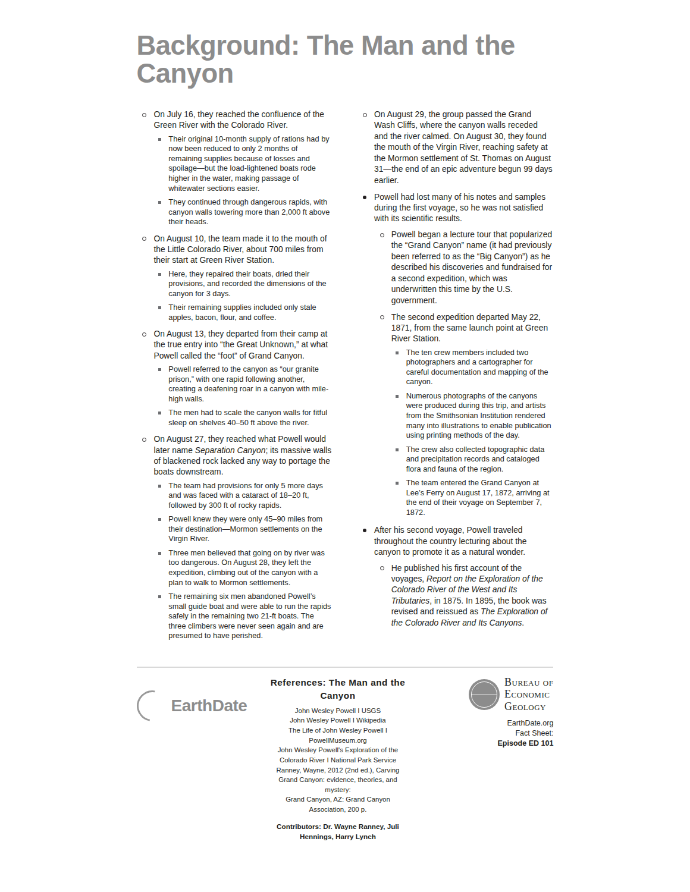Background: The Man and the Canyon
On July 16, they reached the confluence of the Green River with the Colorado River.
Their original 10-month supply of rations had by now been reduced to only 2 months of remaining supplies because of losses and spoilage—but the load-lightened boats rode higher in the water, making passage of whitewater sections easier.
They continued through dangerous rapids, with canyon walls towering more than 2,000 ft above their heads.
On August 10, the team made it to the mouth of the Little Colorado River, about 700 miles from their start at Green River Station.
Here, they repaired their boats, dried their provisions, and recorded the dimensions of the canyon for 3 days.
Their remaining supplies included only stale apples, bacon, flour, and coffee.
On August 13, they departed from their camp at the true entry into “the Great Unknown,” at what Powell called the “foot” of Grand Canyon.
Powell referred to the canyon as “our granite prison,” with one rapid following another, creating a deafening roar in a canyon with mile-high walls.
The men had to scale the canyon walls for fitful sleep on shelves 40–50 ft above the river.
On August 27, they reached what Powell would later name Separation Canyon; its massive walls of blackened rock lacked any way to portage the boats downstream.
The team had provisions for only 5 more days and was faced with a cataract of 18–20 ft, followed by 300 ft of rocky rapids.
Powell knew they were only 45–90 miles from their destination—Mormon settlements on the Virgin River.
Three men believed that going on by river was too dangerous. On August 28, they left the expedition, climbing out of the canyon with a plan to walk to Mormon settlements.
The remaining six men abandoned Powell’s small guide boat and were able to run the rapids safely in the remaining two 21-ft boats. The three climbers were never seen again and are presumed to have perished.
On August 29, the group passed the Grand Wash Cliffs, where the canyon walls receded and the river calmed. On August 30, they found the mouth of the Virgin River, reaching safety at the Mormon settlement of St. Thomas on August 31—the end of an epic adventure begun 99 days earlier.
Powell had lost many of his notes and samples during the first voyage, so he was not satisfied with its scientific results.
Powell began a lecture tour that popularized the “Grand Canyon” name (it had previously been referred to as the “Big Canyon”) as he described his discoveries and fundraised for a second expedition, which was underwritten this time by the U.S. government.
The second expedition departed May 22, 1871, from the same launch point at Green River Station.
The ten crew members included two photographers and a cartographer for careful documentation and mapping of the canyon.
Numerous photographs of the canyons were produced during this trip, and artists from the Smithsonian Institution rendered many into illustrations to enable publication using printing methods of the day.
The crew also collected topographic data and precipitation records and cataloged flora and fauna of the region.
The team entered the Grand Canyon at Lee’s Ferry on August 17, 1872, arriving at the end of their voyage on September 7, 1872.
After his second voyage, Powell traveled throughout the country lecturing about the canyon to promote it as a natural wonder.
He published his first account of the voyages, Report on the Exploration of the Colorado River of the West and Its Tributaries, in 1875. In 1895, the book was revised and reissued as The Exploration of the Colorado River and Its Canyons.
EarthDate
References: The Man and the Canyon
John Wesley Powell I USGS
John Wesley Powell I Wikipedia
The Life of John Wesley Powell I PowellMuseum.org
John Wesley Powell's Exploration of the Colorado River I National Park Service
Ranney, Wayne, 2012 (2nd ed.), Carving Grand Canyon: evidence, theories, and mystery:
Grand Canyon, AZ: Grand Canyon Association, 200 p.
Contributors: Dr. Wayne Ranney, Juli Hennings, Harry Lynch
Bureau of
Economic
Geology
EarthDate.org
Fact Sheet:
Episode ED 101